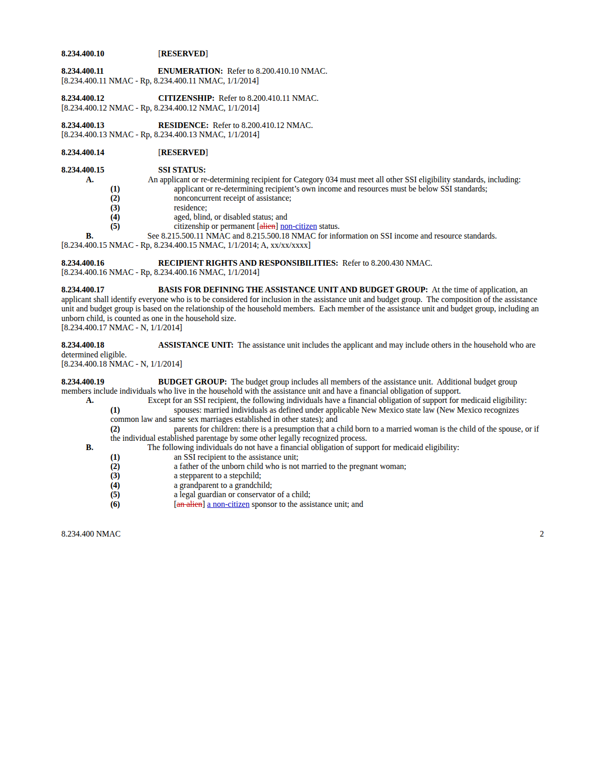8.234.400.10 [RESERVED]
8.234.400.11 ENUMERATION: Refer to 8.200.410.10 NMAC.
[8.234.400.11 NMAC - Rp, 8.234.400.11 NMAC, 1/1/2014]
8.234.400.12 CITIZENSHIP: Refer to 8.200.410.11 NMAC.
[8.234.400.12 NMAC - Rp, 8.234.400.12 NMAC, 1/1/2014]
8.234.400.13 RESIDENCE: Refer to 8.200.410.12 NMAC.
[8.234.400.13 NMAC - Rp, 8.234.400.13 NMAC, 1/1/2014]
8.234.400.14 [RESERVED]
8.234.400.15 SSI STATUS:
A. An applicant or re-determining recipient for Category 034 must meet all other SSI eligibility standards, including:
(1) applicant or re-determining recipient’s own income and resources must be below SSI standards;
(2) nonconcurrent receipt of assistance;
(3) residence;
(4) aged, blind, or disabled status; and
(5) citizenship or permanent [alien] non-citizen status.
B. See 8.215.500.11 NMAC and 8.215.500.18 NMAC for information on SSI income and resource standards.
[8.234.400.15 NMAC - Rp, 8.234.400.15 NMAC, 1/1/2014; A, xx/xx/xxxx]
8.234.400.16 RECIPIENT RIGHTS AND RESPONSIBILITIES: Refer to 8.200.430 NMAC.
[8.234.400.16 NMAC - Rp, 8.234.400.16 NMAC, 1/1/2014]
8.234.400.17 BASIS FOR DEFINING THE ASSISTANCE UNIT AND BUDGET GROUP: At the time of application, an applicant shall identify everyone who is to be considered for inclusion in the assistance unit and budget group. The composition of the assistance unit and budget group is based on the relationship of the household members. Each member of the assistance unit and budget group, including an unborn child, is counted as one in the household size.
[8.234.400.17 NMAC - N, 1/1/2014]
8.234.400.18 ASSISTANCE UNIT: The assistance unit includes the applicant and may include others in the household who are determined eligible.
[8.234.400.18 NMAC - N, 1/1/2014]
8.234.400.19 BUDGET GROUP: The budget group includes all members of the assistance unit. Additional budget group members include individuals who live in the household with the assistance unit and have a financial obligation of support.
A. Except for an SSI recipient, the following individuals have a financial obligation of support for medicaid eligibility:
(1) spouses: married individuals as defined under applicable New Mexico state law (New Mexico recognizes common law and same sex marriages established in other states); and
(2) parents for children: there is a presumption that a child born to a married woman is the child of the spouse, or if the individual established parentage by some other legally recognized process.
B. The following individuals do not have a financial obligation of support for medicaid eligibility:
(1) an SSI recipient to the assistance unit;
(2) a father of the unborn child who is not married to the pregnant woman;
(3) a stepparent to a stepchild;
(4) a grandparent to a grandchild;
(5) a legal guardian or conservator of a child;
(6) [an alien] a non-citizen sponsor to the assistance unit; and
8.234.400 NMAC 2